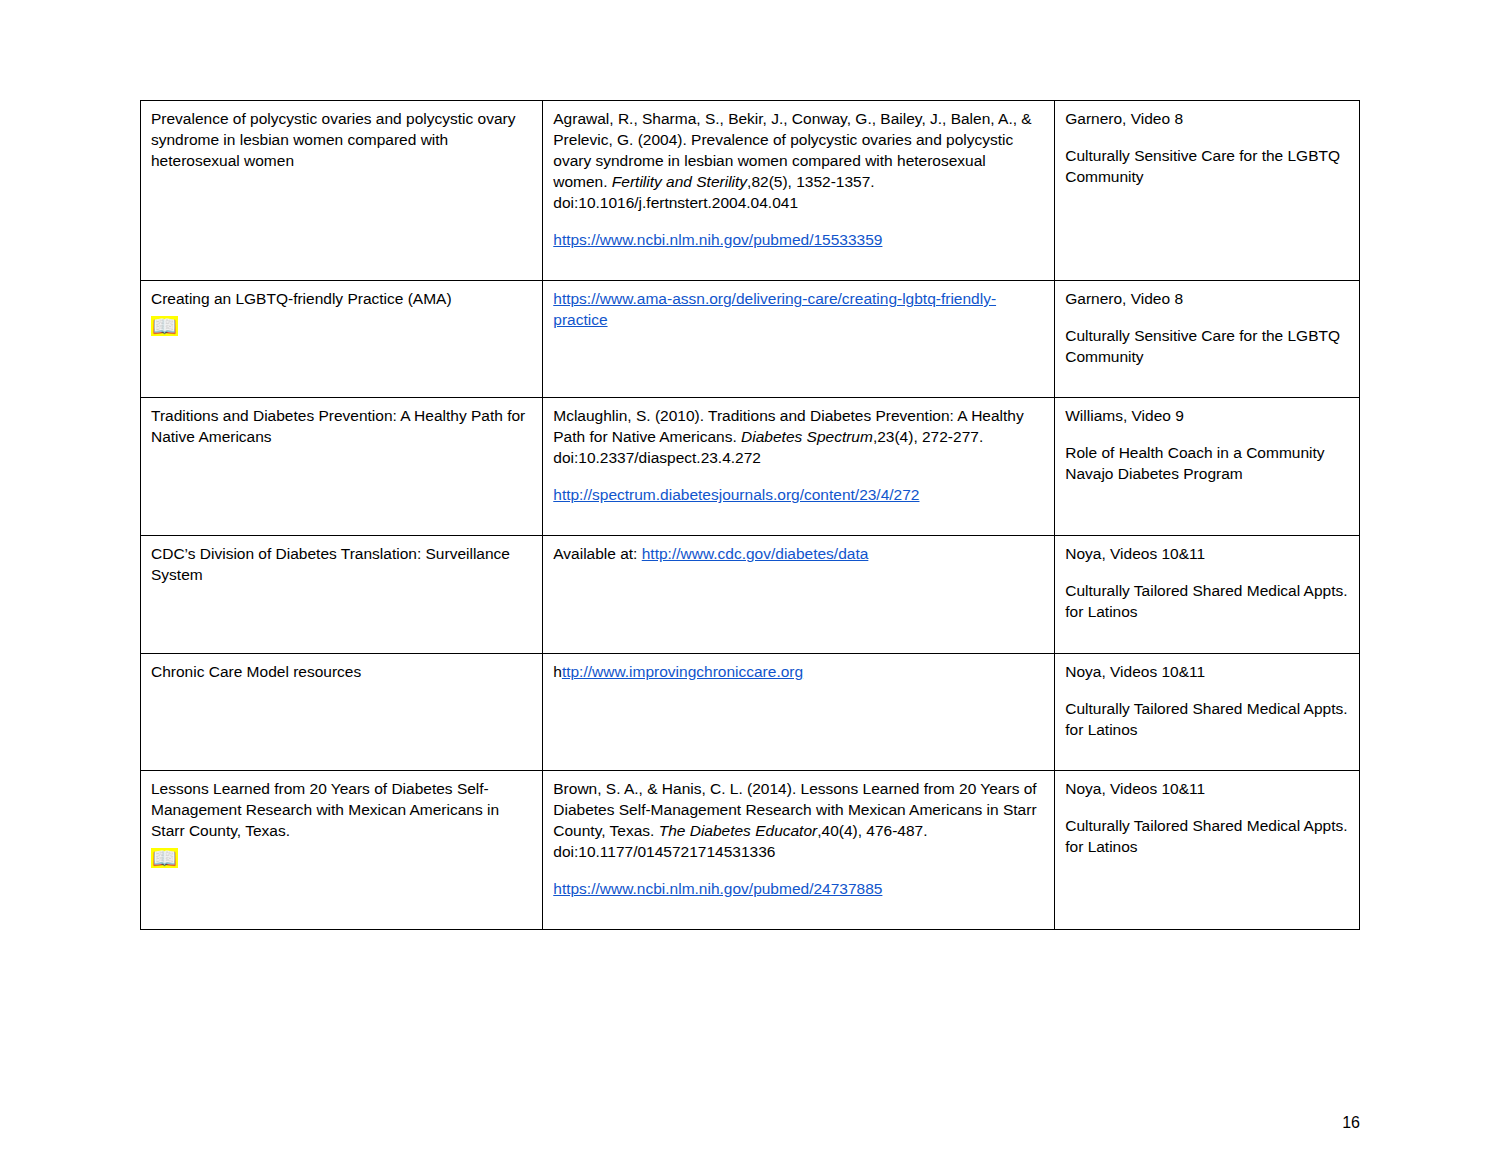| Prevalence of polycystic ovaries and polycystic ovary syndrome in lesbian women compared with heterosexual women | Agrawal, R., Sharma, S., Bekir, J., Conway, G., Bailey, J., Balen, A., & Prelevic, G. (2004). Prevalence of polycystic ovaries and polycystic ovary syndrome in lesbian women compared with heterosexual women. Fertility and Sterility ,82(5), 1352-1357. doi:10.1016/j.fertnstert.2004.04.041 https://www.ncbi.nlm.nih.gov/pubmed/15533359 | Garnero, Video 8 Culturally Sensitive Care for the LGBTQ Community |
| Creating an LGBTQ-friendly Practice (AMA) 📖 | https://www.ama-assn.org/delivering-care/creating-lgbtq-friendly-practice | Garnero, Video 8 Culturally Sensitive Care for the LGBTQ Community |
| Traditions and Diabetes Prevention: A Healthy Path for Native Americans | Mclaughlin, S. (2010). Traditions and Diabetes Prevention: A Healthy Path for Native Americans. Diabetes Spectrum ,23(4), 272-277. doi:10.2337/diaspect.23.4.272 http://spectrum.diabetesjournals.org/content/23/4/272 | Williams, Video 9 Role of Health Coach in a Community Navajo Diabetes Program |
| CDC’s Division of Diabetes Translation: Surveillance System | Available at: http://www.cdc.gov/diabetes/data | Noya, Videos 10&11 Culturally Tailored Shared Medical Appts. for Latinos |
| Chronic Care Model resources | h ttp://www.improvingchroniccare.org | Noya, Videos 10&11 Culturally Tailored Shared Medical Appts. for Latinos |
| Lessons Learned from 20 Years of Diabetes Self-Management Research with Mexican Americans in Starr County, Texas. 📖 | Brown, S. A., & Hanis, C. L. (2014). Lessons Learned from 20 Years of Diabetes Self-Management Research with Mexican Americans in Starr County, Texas. The Diabetes Educator ,40(4), 476-487. doi:10.1177/0145721714531336 https://www.ncbi.nlm.nih.gov/pubmed/24737885 | Noya, Videos 10&11 Culturally Tailored Shared Medical Appts. for Latinos |
16